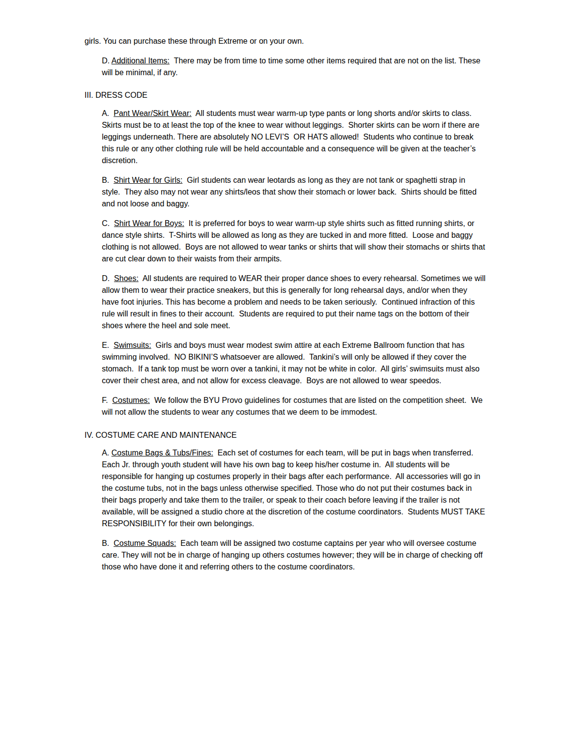girls. You can purchase these through Extreme or on your own.
D. Additional Items: There may be from time to time some other items required that are not on the list. These will be minimal, if any.
III. Dress Code
A. Pant Wear/Skirt Wear: All students must wear warm-up type pants or long shorts and/or skirts to class. Skirts must be to at least the top of the knee to wear without leggings. Shorter skirts can be worn if there are leggings underneath. There are absolutely NO LEVI’S OR HATS allowed! Students who continue to break this rule or any other clothing rule will be held accountable and a consequence will be given at the teacher’s discretion.
B. Shirt Wear for Girls: Girl students can wear leotards as long as they are not tank or spaghetti strap in style. They also may not wear any shirts/leos that show their stomach or lower back. Shirts should be fitted and not loose and baggy.
C. Shirt Wear for Boys: It is preferred for boys to wear warm-up style shirts such as fitted running shirts, or dance style shirts. T-Shirts will be allowed as long as they are tucked in and more fitted. Loose and baggy clothing is not allowed. Boys are not allowed to wear tanks or shirts that will show their stomachs or shirts that are cut clear down to their waists from their armpits.
D. Shoes: All students are required to WEAR their proper dance shoes to every rehearsal. Sometimes we will allow them to wear their practice sneakers, but this is generally for long rehearsal days, and/or when they have foot injuries. This has become a problem and needs to be taken seriously. Continued infraction of this rule will result in fines to their account. Students are required to put their name tags on the bottom of their shoes where the heel and sole meet.
E. Swimsuits: Girls and boys must wear modest swim attire at each Extreme Ballroom function that has swimming involved. NO BIKINI’S whatsoever are allowed. Tankini’s will only be allowed if they cover the stomach. If a tank top must be worn over a tankini, it may not be white in color. All girls’ swimsuits must also cover their chest area, and not allow for excess cleavage. Boys are not allowed to wear speedos.
F. Costumes: We follow the BYU Provo guidelines for costumes that are listed on the competition sheet. We will not allow the students to wear any costumes that we deem to be immodest.
IV. Costume Care and Maintenance
A. Costume Bags & Tubs/Fines: Each set of costumes for each team, will be put in bags when transferred. Each Jr. through youth student will have his own bag to keep his/her costume in. All students will be responsible for hanging up costumes properly in their bags after each performance. All accessories will go in the costume tubs, not in the bags unless otherwise specified. Those who do not put their costumes back in their bags properly and take them to the trailer, or speak to their coach before leaving if the trailer is not available, will be assigned a studio chore at the discretion of the costume coordinators. Students MUST TAKE RESPONSIBILITY for their own belongings.
B. Costume Squads: Each team will be assigned two costume captains per year who will oversee costume care. They will not be in charge of hanging up others costumes however; they will be in charge of checking off those who have done it and referring others to the costume coordinators.